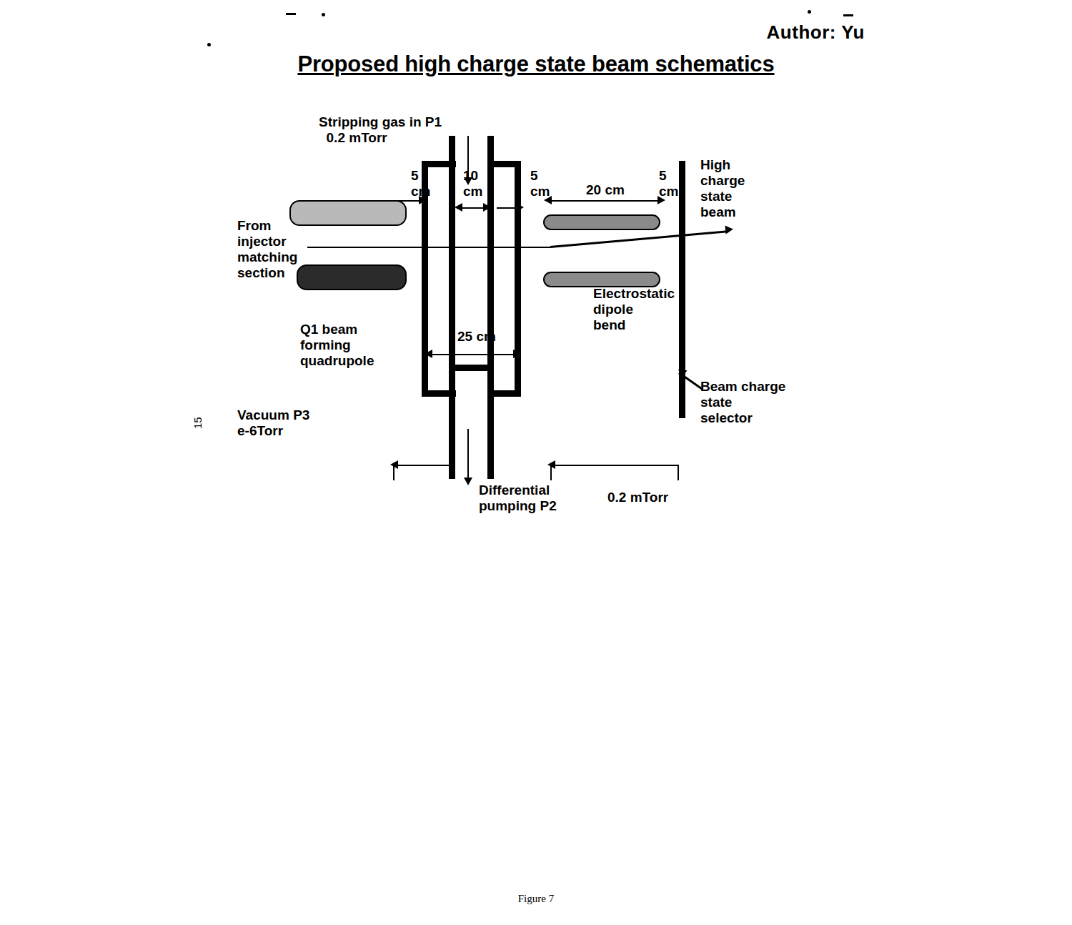Author: Yu
Proposed high charge state beam schematics
15
Stripping gas in P1
0.2 mTorr
5
cm
10
cm
5
cm
5
cm
20 cm
High
charge
state
beam
From
injector
matching
section
Q1 beam
forming
quadrupole
25 cm
Electrostatic
dipole
bend
Beam charge
state
selector
Vacuum P3
e-6Torr
Differential
pumping P2
0.2 mTorr
Figure 7